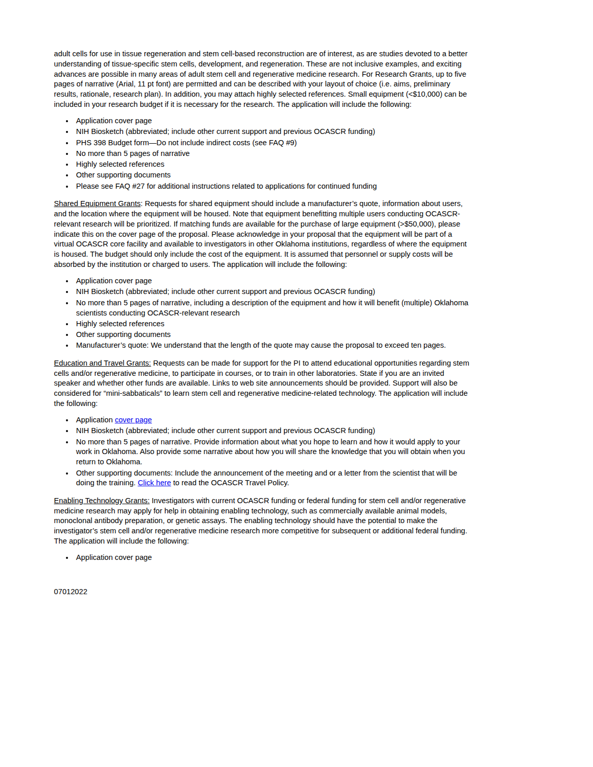adult cells for use in tissue regeneration and stem cell-based reconstruction are of interest, as are studies devoted to a better understanding of tissue-specific stem cells, development, and regeneration. These are not inclusive examples, and exciting advances are possible in many areas of adult stem cell and regenerative medicine research. For Research Grants, up to five pages of narrative (Arial, 11 pt font) are permitted and can be described with your layout of choice (i.e. aims, preliminary results, rationale, research plan). In addition, you may attach highly selected references. Small equipment (<$10,000) can be included in your research budget if it is necessary for the research. The application will include the following:
Application cover page
NIH Biosketch (abbreviated; include other current support and previous OCASCR funding)
PHS 398 Budget form—Do not include indirect costs (see FAQ #9)
No more than 5 pages of narrative
Highly selected references
Other supporting documents
Please see FAQ #27 for additional instructions related to applications for continued funding
Shared Equipment Grants: Requests for shared equipment should include a manufacturer’s quote, information about users, and the location where the equipment will be housed. Note that equipment benefitting multiple users conducting OCASCR-relevant research will be prioritized. If matching funds are available for the purchase of large equipment (>$50,000), please indicate this on the cover page of the proposal. Please acknowledge in your proposal that the equipment will be part of a virtual OCASCR core facility and available to investigators in other Oklahoma institutions, regardless of where the equipment is housed. The budget should only include the cost of the equipment. It is assumed that personnel or supply costs will be absorbed by the institution or charged to users. The application will include the following:
Application cover page
NIH Biosketch (abbreviated; include other current support and previous OCASCR funding)
No more than 5 pages of narrative, including a description of the equipment and how it will benefit (multiple) Oklahoma scientists conducting OCASCR-relevant research
Highly selected references
Other supporting documents
Manufacturer’s quote: We understand that the length of the quote may cause the proposal to exceed ten pages.
Education and Travel Grants: Requests can be made for support for the PI to attend educational opportunities regarding stem cells and/or regenerative medicine, to participate in courses, or to train in other laboratories. State if you are an invited speaker and whether other funds are available. Links to web site announcements should be provided. Support will also be considered for “mini-sabbaticals” to learn stem cell and regenerative medicine-related technology. The application will include the following:
Application cover page
NIH Biosketch (abbreviated; include other current support and previous OCASCR funding)
No more than 5 pages of narrative. Provide information about what you hope to learn and how it would apply to your work in Oklahoma. Also provide some narrative about how you will share the knowledge that you will obtain when you return to Oklahoma.
Other supporting documents: Include the announcement of the meeting and or a letter from the scientist that will be doing the training. Click here to read the OCASCR Travel Policy.
Enabling Technology Grants: Investigators with current OCASCR funding or federal funding for stem cell and/or regenerative medicine research may apply for help in obtaining enabling technology, such as commercially available animal models, monoclonal antibody preparation, or genetic assays. The enabling technology should have the potential to make the investigator’s stem cell and/or regenerative medicine research more competitive for subsequent or additional federal funding. The application will include the following:
Application cover page
07012022